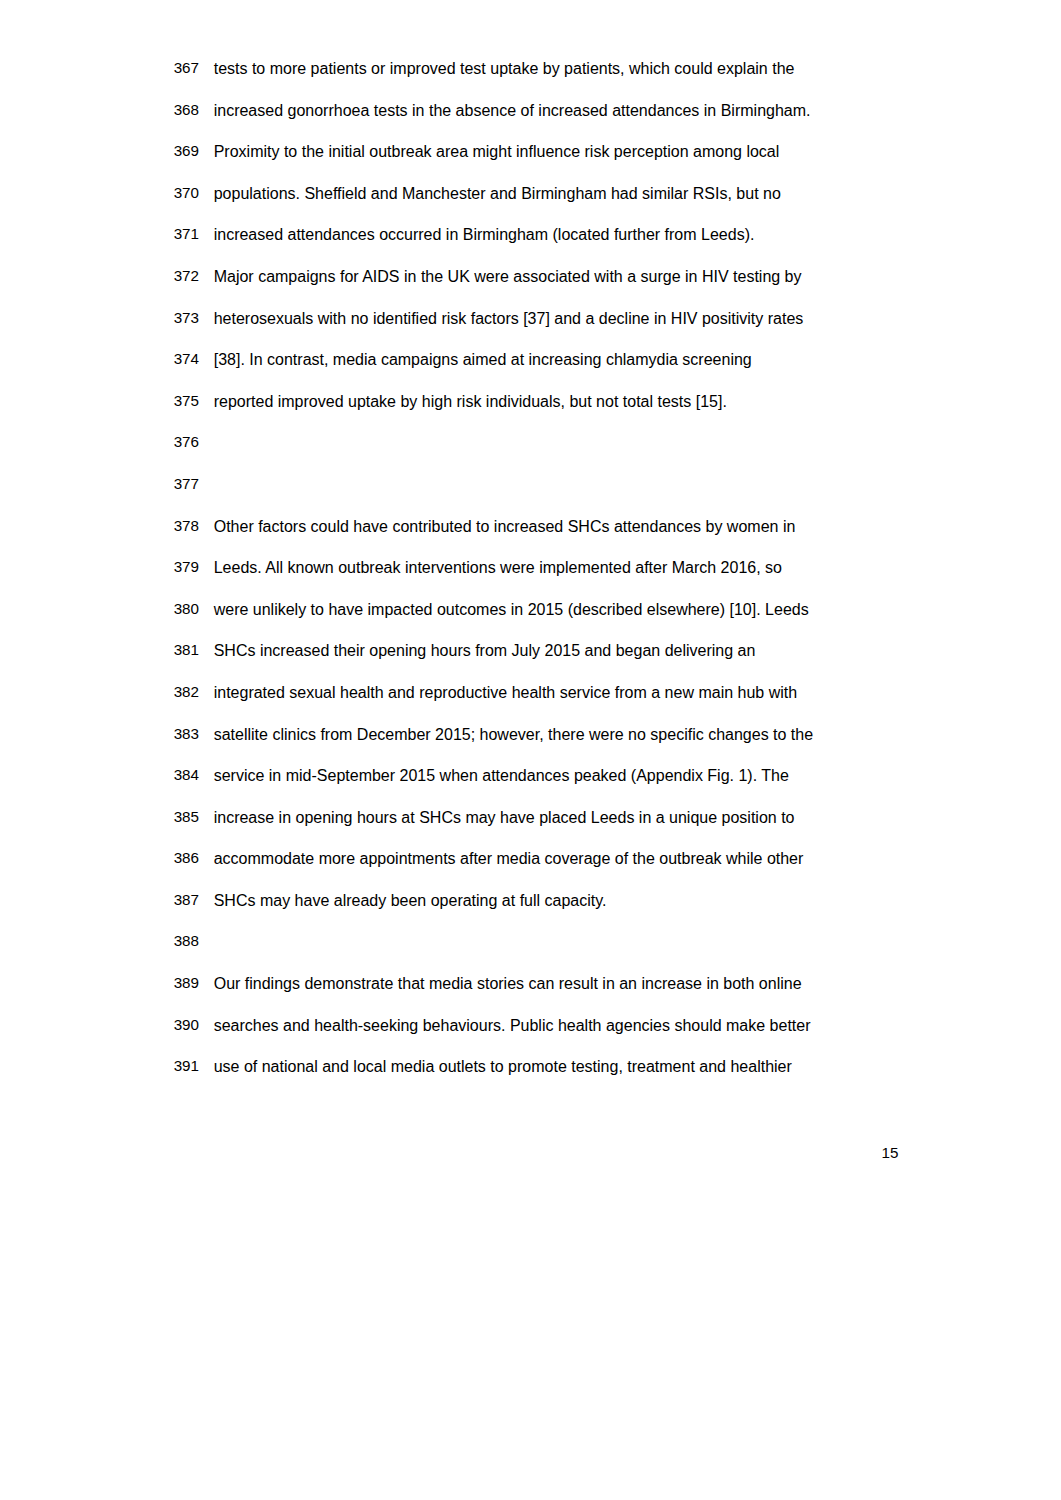tests to more patients or improved test uptake by patients, which could explain the
increased gonorrhoea tests in the absence of increased attendances in Birmingham.
Proximity to the initial outbreak area might influence risk perception among local
populations. Sheffield and Manchester and Birmingham had similar RSIs, but no
increased attendances occurred in Birmingham (located further from Leeds).
Major campaigns for AIDS in the UK were associated with a surge in HIV testing by
heterosexuals with no identified risk factors [37] and a decline in HIV positivity rates
[38]. In contrast, media campaigns aimed at increasing chlamydia screening
reported improved uptake by high risk individuals, but not total tests [15].
Other factors could have contributed to increased SHCs attendances by women in
Leeds. All known outbreak interventions were implemented after March 2016, so
were unlikely to have impacted outcomes in 2015 (described elsewhere) [10]. Leeds
SHCs increased their opening hours from July 2015 and began delivering an
integrated sexual health and reproductive health service from a new main hub with
satellite clinics from December 2015; however, there were no specific changes to the
service in mid-September 2015 when attendances peaked (Appendix Fig. 1). The
increase in opening hours at SHCs may have placed Leeds in a unique position to
accommodate more appointments after media coverage of the outbreak while other
SHCs may have already been operating at full capacity.
Our findings demonstrate that media stories can result in an increase in both online
searches and health-seeking behaviours. Public health agencies should make better
use of national and local media outlets to promote testing, treatment and healthier
15